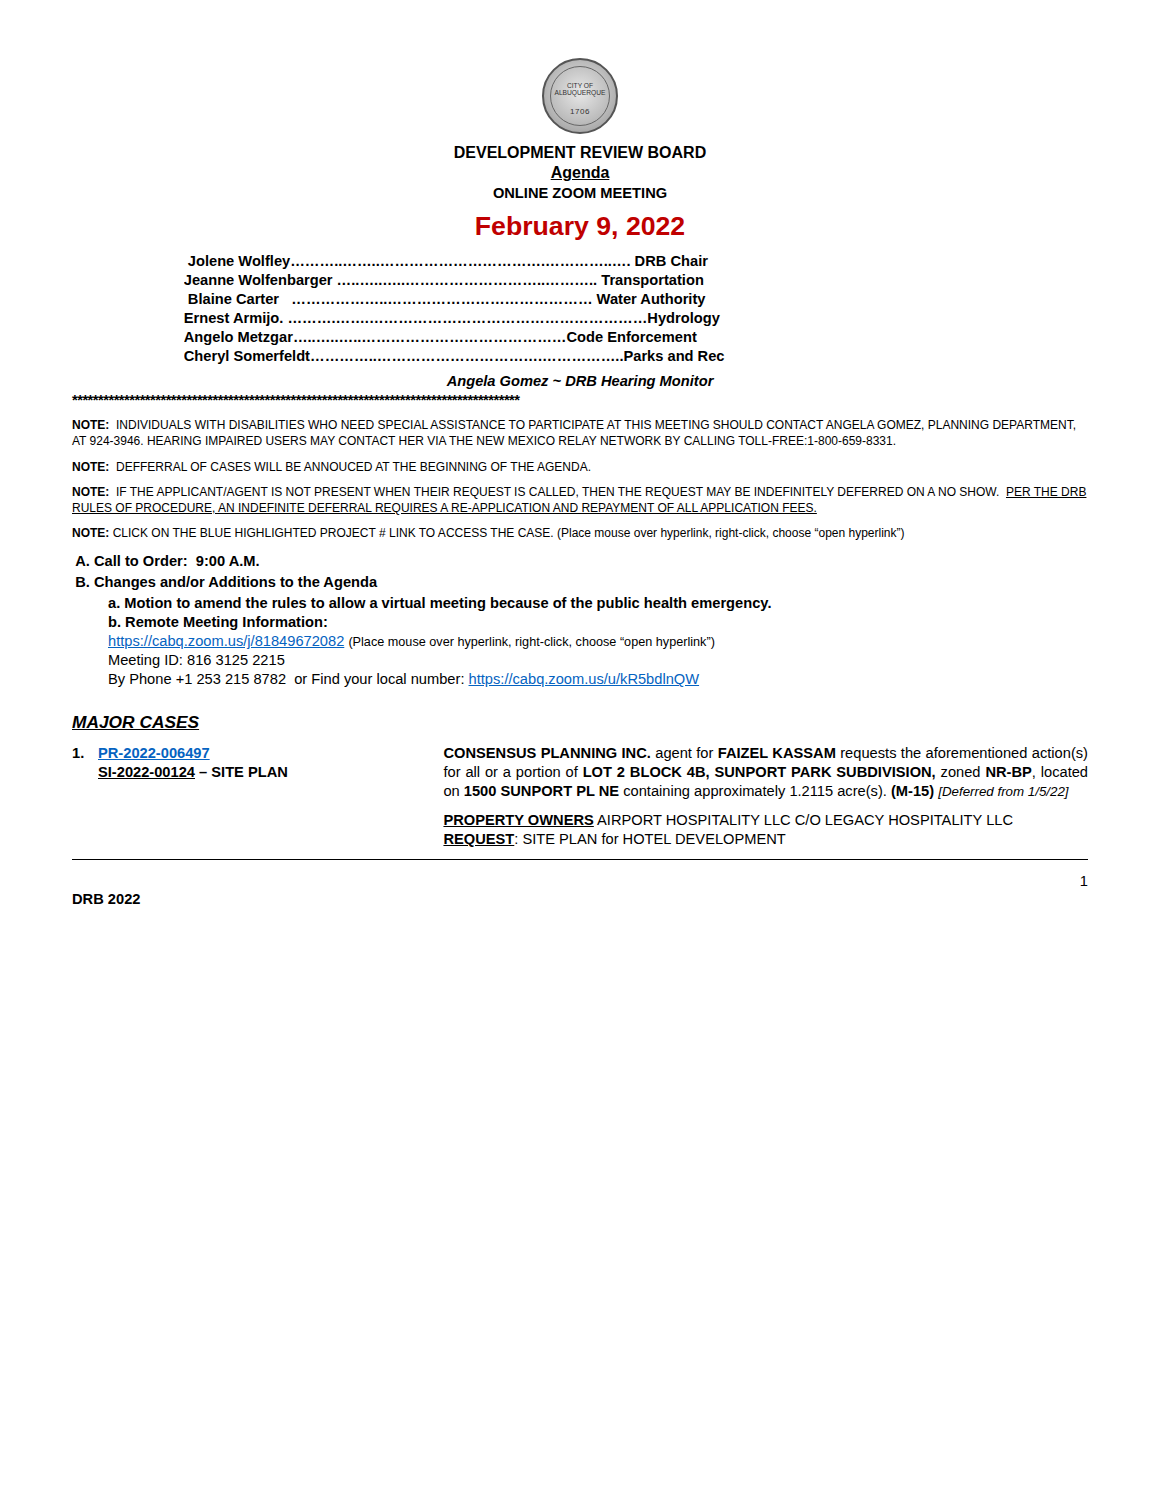CITY OF
ALBUQUERQUE
DEVELOPMENT REVIEW BOARD
Agenda
ONLINE ZOOM MEETING
February 9, 2022
Jolene Wolfley………..……..…………………………….…………..…. DRB Chair
Jeanne Wolfenbarger …..…..…..………………………..……….. Transportation
Blaine Carter ………………..…………………………………… Water Authority
Ernest Armijo. ……….…….…………………………………………………Hydrology
Angelo Metzgar…..…..…..……………………………………Code Enforcement
Cheryl Somerfeldt…………..…………………………….……………..Parks and Rec
Angela Gomez ~ DRB Hearing Monitor
**************************************************************************************
NOTE: INDIVIDUALS WITH DISABILITIES WHO NEED SPECIAL ASSISTANCE TO PARTICIPATE AT THIS MEETING SHOULD CONTACT ANGELA GOMEZ, PLANNING DEPARTMENT, AT 924-3946. HEARING IMPAIRED USERS MAY CONTACT HER VIA THE NEW MEXICO RELAY NETWORK BY CALLING TOLL-FREE:1-800-659-8331.
NOTE: DEFFERRAL OF CASES WILL BE ANNOUCED AT THE BEGINNING OF THE AGENDA.
NOTE: IF THE APPLICANT/AGENT IS NOT PRESENT WHEN THEIR REQUEST IS CALLED, THEN THE REQUEST MAY BE INDEFINITELY DEFERRED ON A NO SHOW. PER THE DRB RULES OF PROCEDURE, AN INDEFINITE DEFERRAL REQUIRES A RE-APPLICATION AND REPAYMENT OF ALL APPLICATION FEES.
NOTE: CLICK ON THE BLUE HIGHLIGHTED PROJECT # LINK TO ACCESS THE CASE. (Place mouse over hyperlink, right-click, choose “open hyperlink”)
Call to Order: 9:00 A.M.
Changes and/or Additions to the Agenda
a. Motion to amend the rules to allow a virtual meeting because of the public health emergency.
b. Remote Meeting Information:
https://cabq.zoom.us/j/81849672082 (Place mouse over hyperlink, right-click, choose “open hyperlink”)
Meeting ID: 816 3125 2215
By Phone +1 253 215 8782 or Find your local number: https://cabq.zoom.us/u/kR5bdlnQW
MAJOR CASES
| 1. | PR-2022-006497 SI-2022-00124 – SITE PLAN | CONSENSUS PLANNING INC. agent for FAIZEL KASSAM requests the aforementioned action(s) for all or a portion of LOT 2 BLOCK 4B, SUNPORT PARK SUBDIVISION, zoned NR-BP , located on 1500 SUNPORT PL NE containing approximately 1.2115 acre(s). (M-15) [Deferred from 1/5/22] PROPERTY OWNERS AIRPORT HOSPITALITY LLC C/O LEGACY HOSPITALITY LLC REQUEST : SITE PLAN for HOTEL DEVELOPMENT |
1 DRB 2022